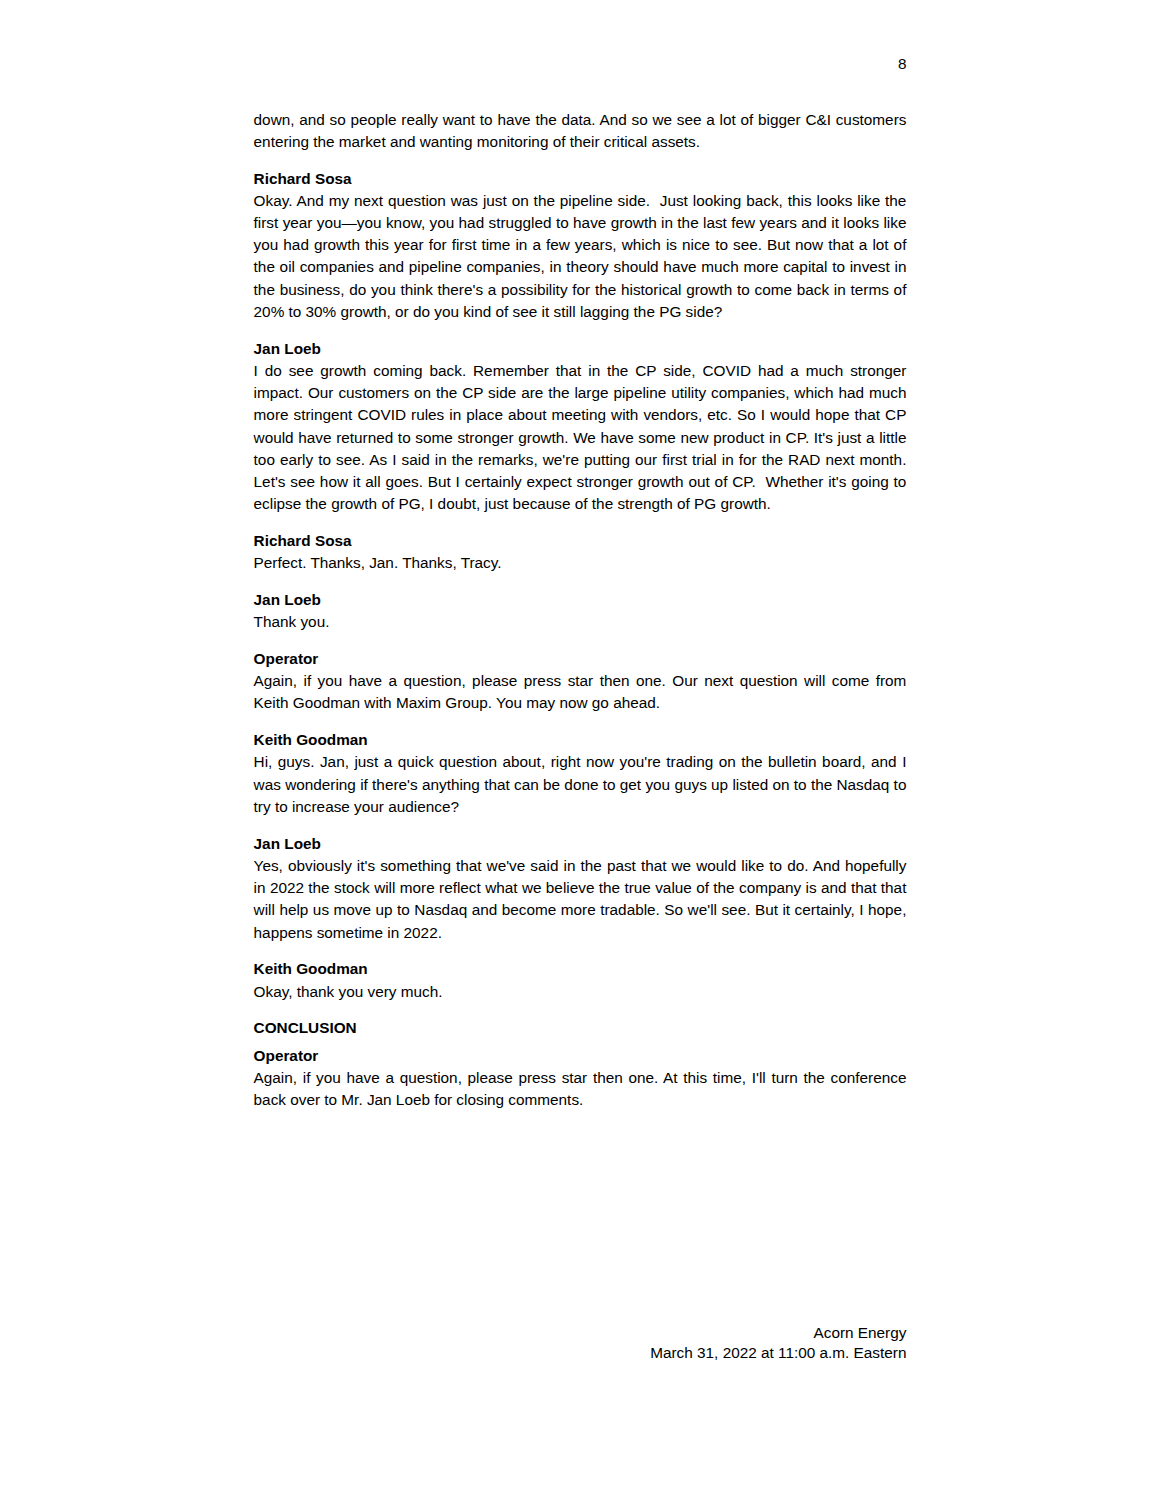8
down, and so people really want to have the data. And so we see a lot of bigger C&I customers entering the market and wanting monitoring of their critical assets.
Richard Sosa
Okay. And my next question was just on the pipeline side. Just looking back, this looks like the first year you—you know, you had struggled to have growth in the last few years and it looks like you had growth this year for first time in a few years, which is nice to see. But now that a lot of the oil companies and pipeline companies, in theory should have much more capital to invest in the business, do you think there's a possibility for the historical growth to come back in terms of 20% to 30% growth, or do you kind of see it still lagging the PG side?
Jan Loeb
I do see growth coming back. Remember that in the CP side, COVID had a much stronger impact. Our customers on the CP side are the large pipeline utility companies, which had much more stringent COVID rules in place about meeting with vendors, etc. So I would hope that CP would have returned to some stronger growth. We have some new product in CP. It's just a little too early to see. As I said in the remarks, we're putting our first trial in for the RAD next month. Let's see how it all goes. But I certainly expect stronger growth out of CP. Whether it's going to eclipse the growth of PG, I doubt, just because of the strength of PG growth.
Richard Sosa
Perfect. Thanks, Jan. Thanks, Tracy.
Jan Loeb
Thank you.
Operator
Again, if you have a question, please press star then one. Our next question will come from Keith Goodman with Maxim Group. You may now go ahead.
Keith Goodman
Hi, guys. Jan, just a quick question about, right now you're trading on the bulletin board, and I was wondering if there's anything that can be done to get you guys up listed on to the Nasdaq to try to increase your audience?
Jan Loeb
Yes, obviously it's something that we've said in the past that we would like to do. And hopefully in 2022 the stock will more reflect what we believe the true value of the company is and that that will help us move up to Nasdaq and become more tradable. So we'll see. But it certainly, I hope, happens sometime in 2022.
Keith Goodman
Okay, thank you very much.
CONCLUSION
Operator
Again, if you have a question, please press star then one. At this time, I'll turn the conference back over to Mr. Jan Loeb for closing comments.
Acorn Energy
March 31, 2022 at 11:00 a.m. Eastern